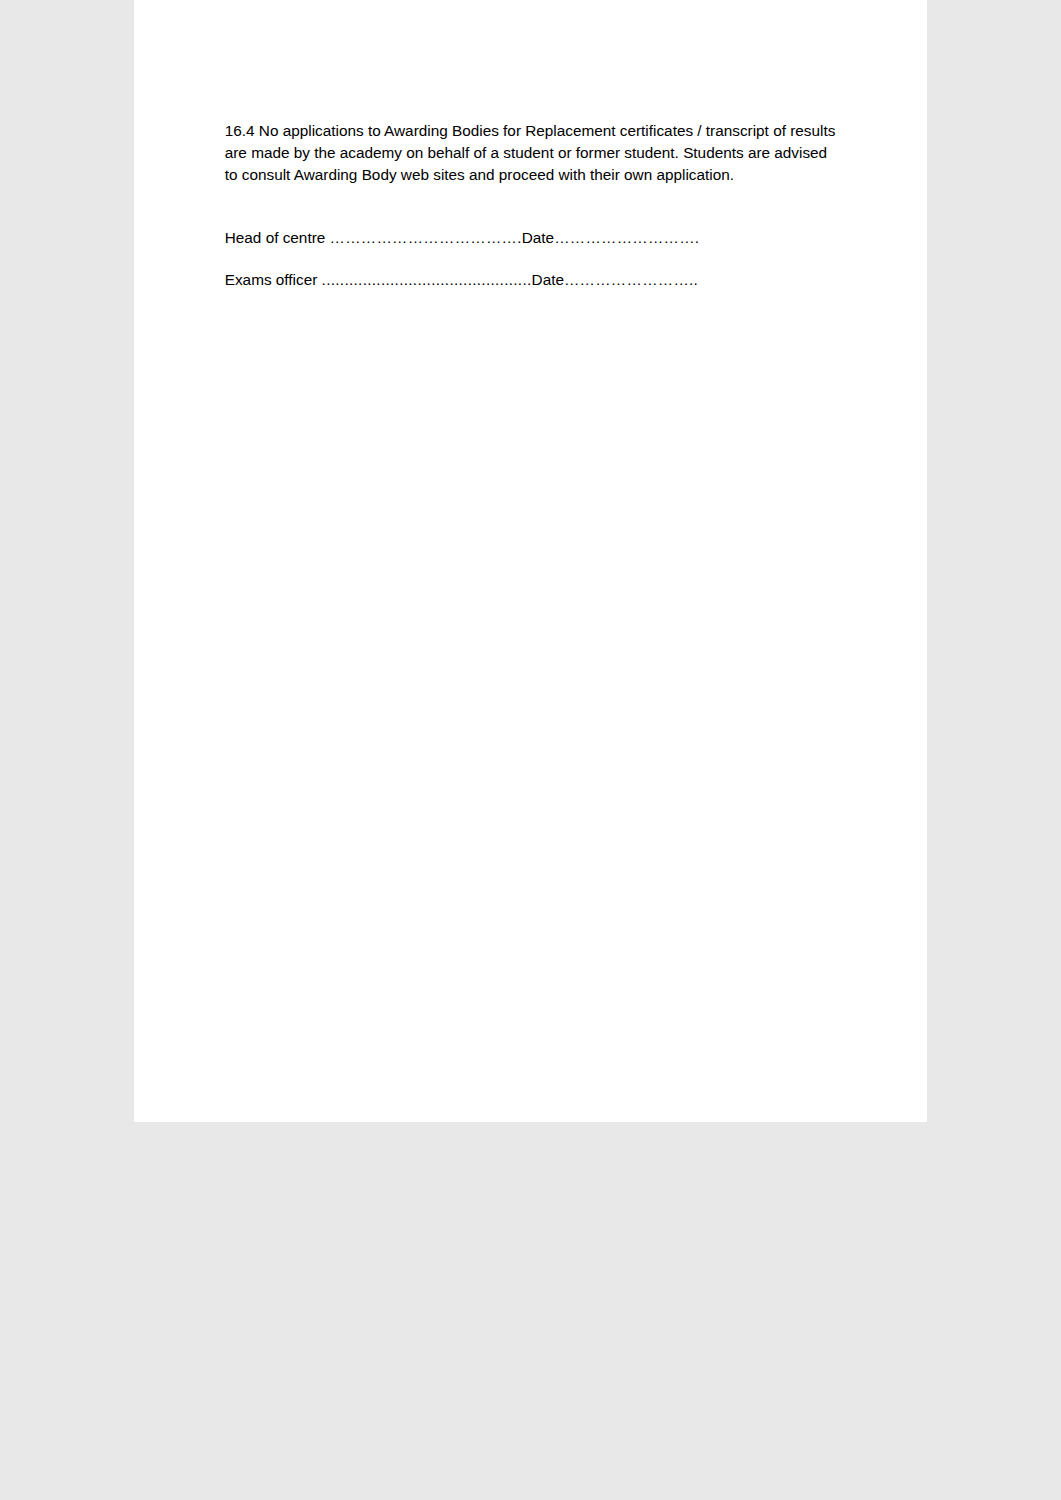16.4 No applications to Awarding Bodies for Replacement certificates / transcript of results are made by the academy on behalf of a student or former student. Students are advised to consult Awarding Body web sites and proceed with their own application.
Head of centre ………………………………. Date……………………….
Exams officer .............................................. Date……………………..